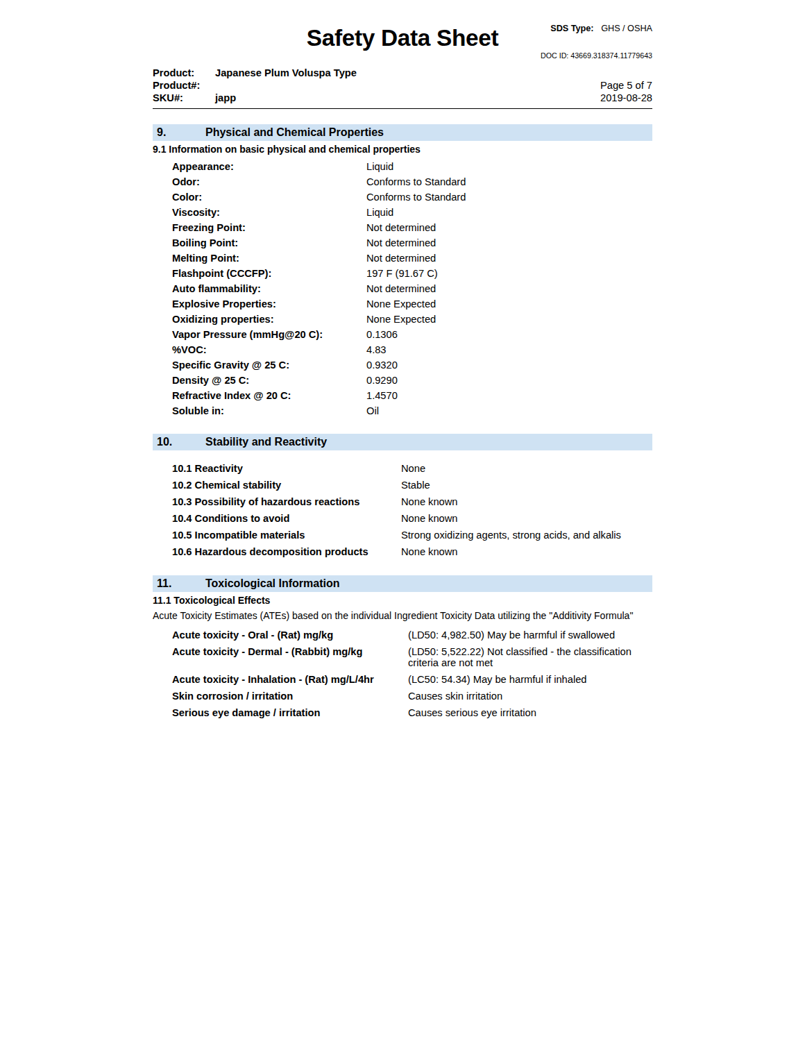SDS Type: GHS / OSHA
Safety Data Sheet
DOC ID: 43669.318374.11779643
| Product: | Japanese Plum Voluspa Type | |
| Product#: | | Page 5 of 7 |
| SKU#: | japp | 2019-08-28 |
9. Physical and Chemical Properties
9.1 Information on basic physical and chemical properties
| Appearance: | Liquid |
| Odor: | Conforms to Standard |
| Color: | Conforms to Standard |
| Viscosity: | Liquid |
| Freezing Point: | Not determined |
| Boiling Point: | Not determined |
| Melting Point: | Not determined |
| Flashpoint (CCCFP): | 197 F (91.67 C) |
| Auto flammability: | Not determined |
| Explosive Properties: | None Expected |
| Oxidizing properties: | None Expected |
| Vapor Pressure (mmHg@20 C): | 0.1306 |
| %VOC: | 4.83 |
| Specific Gravity @ 25 C: | 0.9320 |
| Density @ 25 C: | 0.9290 |
| Refractive Index @ 20 C: | 1.4570 |
| Soluble in: | Oil |
10. Stability and Reactivity
| 10.1 Reactivity | None |
| 10.2 Chemical stability | Stable |
| 10.3 Possibility of hazardous reactions | None known |
| 10.4 Conditions to avoid | None known |
| 10.5 Incompatible materials | Strong oxidizing agents, strong acids, and alkalis |
| 10.6 Hazardous decomposition products | None known |
11. Toxicological Information
11.1 Toxicological Effects
Acute Toxicity Estimates (ATEs) based on the individual Ingredient Toxicity Data utilizing the "Additivity Formula"
| Acute toxicity - Oral - (Rat) mg/kg | (LD50: 4,982.50) May be harmful if swallowed |
| Acute toxicity - Dermal - (Rabbit) mg/kg | (LD50: 5,522.22) Not classified - the classification criteria are not met |
| Acute toxicity - Inhalation - (Rat) mg/L/4hr | (LC50: 54.34) May be harmful if inhaled |
| Skin corrosion / irritation | Causes skin irritation |
| Serious eye damage / irritation | Causes serious eye irritation |